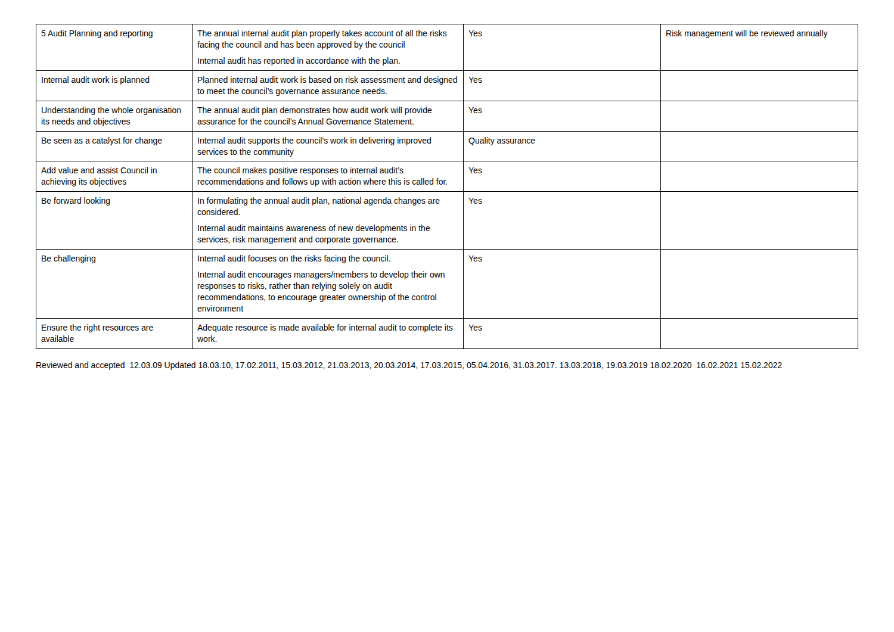| 5 Audit Planning and reporting | The annual internal audit plan properly takes account of all the risks facing the council and has been approved by the council Internal audit has reported in accordance with the plan. | Yes | Risk management will be reviewed annually |
| Internal audit work is planned | Planned internal audit work is based on risk assessment and designed to meet the council’s governance assurance needs. | Yes | |
| Understanding the whole organisation its needs and objectives | The annual audit plan demonstrates how audit work will provide assurance for the council’s Annual Governance Statement. | Yes | |
| Be seen as a catalyst for change | Internal audit supports the council’s work in delivering improved services to the community | Quality assurance | |
| Add value and assist Council in achieving its objectives | The council makes positive responses to internal audit’s recommendations and follows up with action where this is called for. | Yes | |
| Be forward looking | In formulating the annual audit plan, national agenda changes are considered. Internal audit maintains awareness of new developments in the services, risk management and corporate governance. | Yes | |
| Be challenging | Internal audit focuses on the risks facing the council. Internal audit encourages managers/members to develop their own responses to risks, rather than relying solely on audit recommendations, to encourage greater ownership of the control environment | Yes | |
| Ensure the right resources are available | Adequate resource is made available for internal audit to complete its work. | Yes | |
Reviewed and accepted 12.03.09 Updated 18.03.10, 17.02.2011, 15.03.2012, 21.03.2013, 20.03.2014, 17.03.2015, 05.04.2016, 31.03.2017. 13.03.2018, 19.03.2019 18.02.2020 16.02.2021 15.02.2022